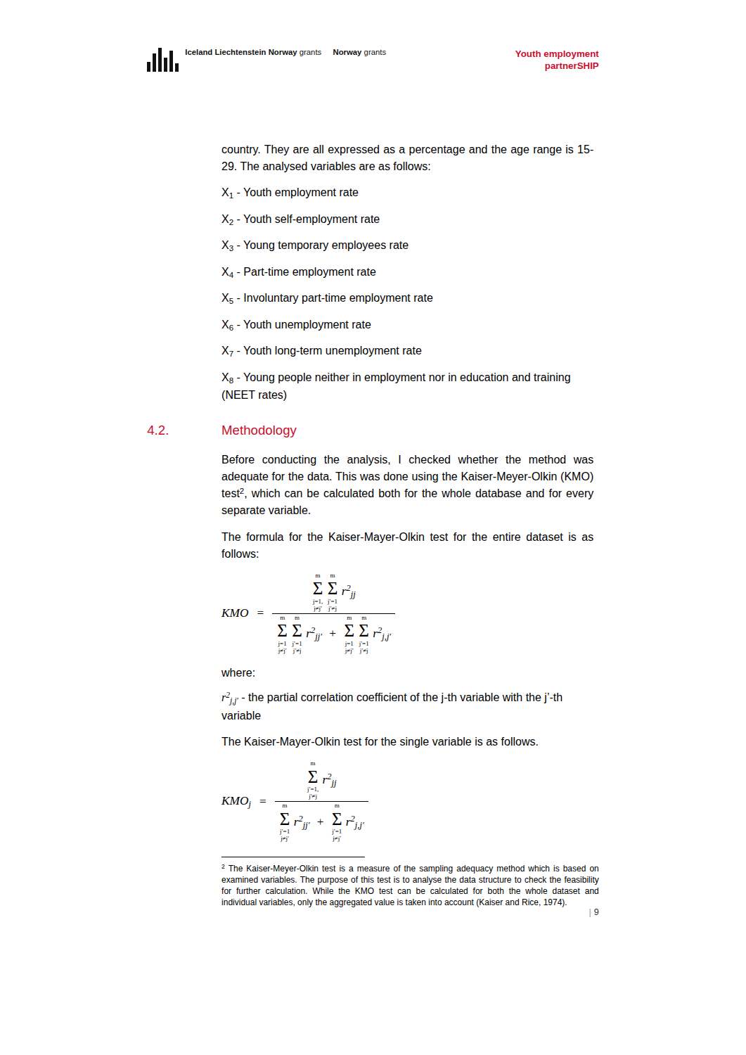Iceland Liechtenstein Norway grants Norway grants
Youth employment
partnerSHIP
country. They are all expressed as a percentage and the age range is 15-29. The analysed variables are as follows:
X1 - Youth employment rate
X2 - Youth self-employment rate
X3 - Young temporary employees rate
X4 - Part-time employment rate
X5 - Involuntary part-time employment rate
X6 - Youth unemployment rate
X7 - Youth long-term unemployment rate
X8 - Young people neither in employment nor in education and training (NEET rates)
4.2. Methodology
Before conducting the analysis, I checked whether the method was adequate for the data. This was done using the Kaiser-Meyer-Olkin (KMO) test2, which can be calculated both for the whole database and for every separate variable.
The formula for the Kaiser-Mayer-Olkin test for the entire dataset is as follows:
KMO = m Σ j=1, j≠j′ m Σ j′=1 j′≠j r2jj m Σ j=1 j≠j′ m Σ j′=1 j′≠j r2jj′ + m Σ j=1 j≠j′ m Σ j′=1 j′≠j r2j,j′
where:
r2j,j′ - the partial correlation coefficient of the j-th variable with the j’-th variable
The Kaiser-Mayer-Olkin test for the single variable is as follows.
KMOj = m Σ j′=1, j′≠j r2jj m Σ j′=1 j≠j′ r2jj′ + m Σ j′=1 j≠j′ r2j,j′
2 The Kaiser-Meyer-Olkin test is a measure of the sampling adequacy method which is based on examined variables. The purpose of this test is to analyse the data structure to check the feasibility for further calculation. While the KMO test can be calculated for both the whole dataset and individual variables, only the aggregated value is taken into account (Kaiser and Rice, 1974).
|9